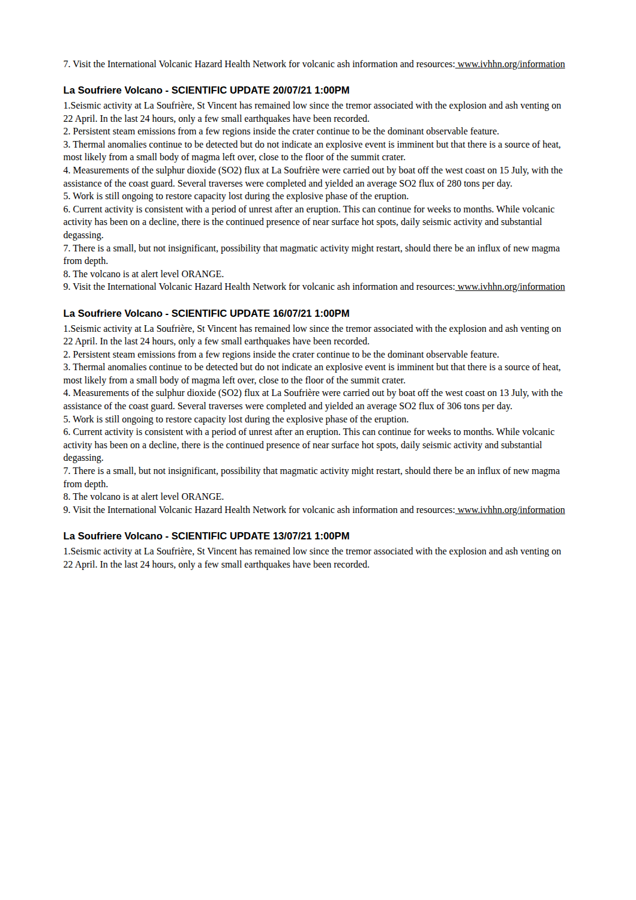7. Visit the International Volcanic Hazard Health Network for volcanic ash information and resources: www.ivhhn.org/information
La Soufriere Volcano - SCIENTIFIC UPDATE 20/07/21 1:00PM
1.Seismic activity at La Soufrière, St Vincent has remained low since the tremor associated with the explosion and ash venting on 22 April. In the last 24 hours, only a few small earthquakes have been recorded.
2. Persistent steam emissions from a few regions inside the crater continue to be the dominant observable feature.
3. Thermal anomalies continue to be detected but do not indicate an explosive event is imminent but that there is a source of heat, most likely from a small body of magma left over, close to the floor of the summit crater.
4. Measurements of the sulphur dioxide (SO2) flux at La Soufrière were carried out by boat off the west coast on 15 July, with the assistance of the coast guard. Several traverses were completed and yielded an average SO2 flux of 280 tons per day.
5. Work is still ongoing to restore capacity lost during the explosive phase of the eruption.
6. Current activity is consistent with a period of unrest after an eruption. This can continue for weeks to months. While volcanic activity has been on a decline, there is the continued presence of near surface hot spots, daily seismic activity and substantial degassing.
7. There is a small, but not insignificant, possibility that magmatic activity might restart, should there be an influx of new magma from depth.
8. The volcano is at alert level ORANGE.
9. Visit the International Volcanic Hazard Health Network for volcanic ash information and resources: www.ivhhn.org/information
La Soufriere Volcano - SCIENTIFIC UPDATE 16/07/21 1:00PM
1.Seismic activity at La Soufrière, St Vincent has remained low since the tremor associated with the explosion and ash venting on 22 April. In the last 24 hours, only a few small earthquakes have been recorded.
2. Persistent steam emissions from a few regions inside the crater continue to be the dominant observable feature.
3. Thermal anomalies continue to be detected but do not indicate an explosive event is imminent but that there is a source of heat, most likely from a small body of magma left over, close to the floor of the summit crater.
4. Measurements of the sulphur dioxide (SO2) flux at La Soufrière were carried out by boat off the west coast on 13 July, with the assistance of the coast guard. Several traverses were completed and yielded an average SO2 flux of 306 tons per day.
5. Work is still ongoing to restore capacity lost during the explosive phase of the eruption.
6. Current activity is consistent with a period of unrest after an eruption. This can continue for weeks to months. While volcanic activity has been on a decline, there is the continued presence of near surface hot spots, daily seismic activity and substantial degassing.
7. There is a small, but not insignificant, possibility that magmatic activity might restart, should there be an influx of new magma from depth.
8. The volcano is at alert level ORANGE.
9. Visit the International Volcanic Hazard Health Network for volcanic ash information and resources: www.ivhhn.org/information
La Soufriere Volcano - SCIENTIFIC UPDATE 13/07/21 1:00PM
1.Seismic activity at La Soufrière, St Vincent has remained low since the tremor associated with the explosion and ash venting on 22 April. In the last 24 hours, only a few small earthquakes have been recorded.